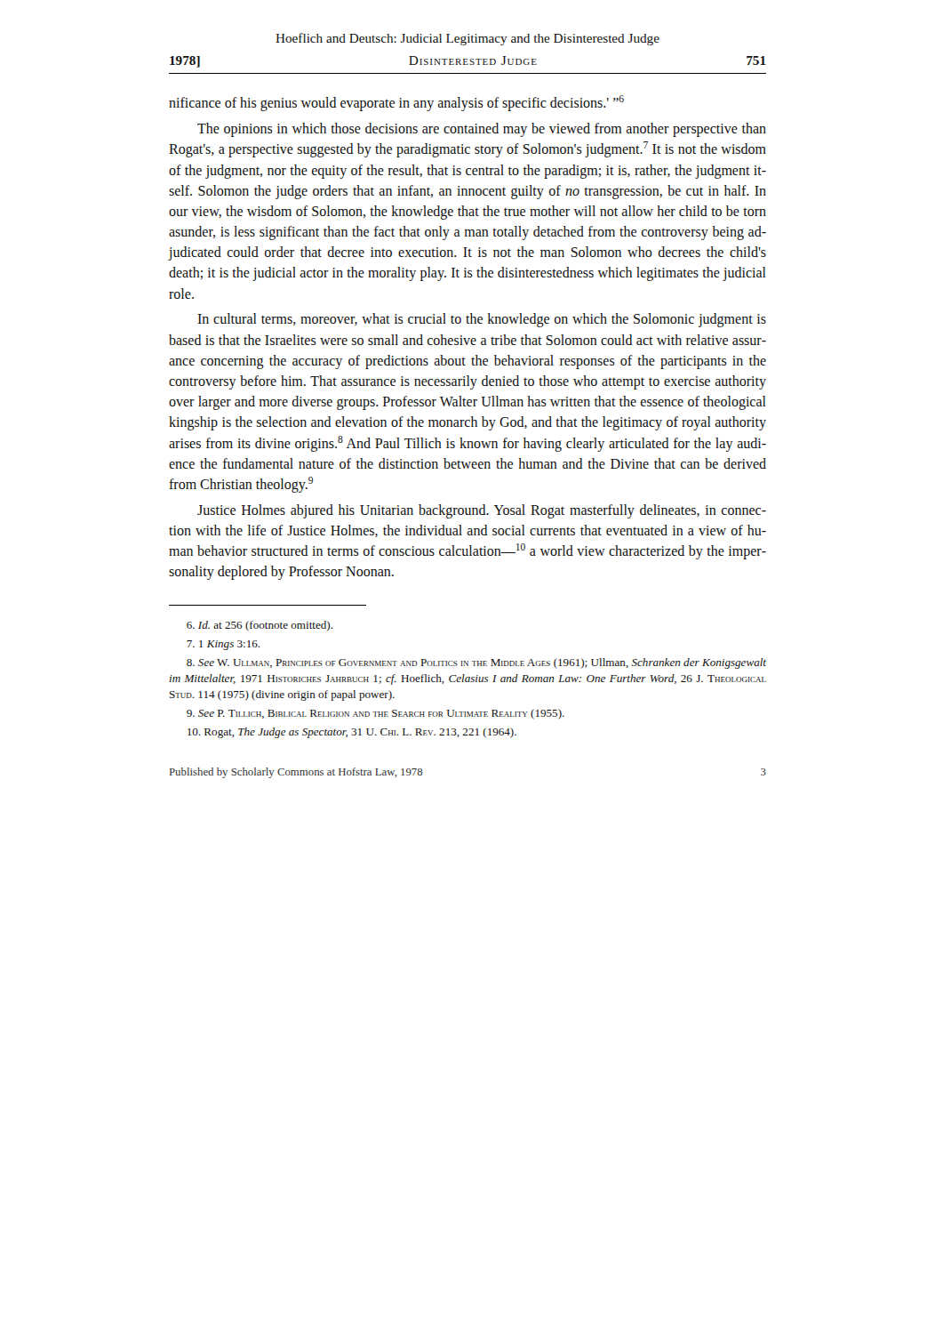Hoeflich and Deutsch: Judicial Legitimacy and the Disinterested Judge
1978] Disinterested Judge 751
nificance of his genius would evaporate in any analysis of specific decisions.' ”6
The opinions in which those decisions are contained may be viewed from another perspective than Rogat's, a perspective suggested by the paradigmatic story of Solomon's judgment.7 It is not the wisdom of the judgment, nor the equity of the result, that is central to the paradigm; it is, rather, the judgment itself. Solomon the judge orders that an infant, an innocent guilty of no transgression, be cut in half. In our view, the wisdom of Solomon, the knowledge that the true mother will not allow her child to be torn asunder, is less significant than the fact that only a man totally detached from the controversy being adjudicated could order that decree into execution. It is not the man Solomon who decrees the child's death; it is the judicial actor in the morality play. It is the disinterestedness which legitimates the judicial role.
In cultural terms, moreover, what is crucial to the knowledge on which the Solomonic judgment is based is that the Israelites were so small and cohesive a tribe that Solomon could act with relative assurance concerning the accuracy of predictions about the behavioral responses of the participants in the controversy before him. That assurance is necessarily denied to those who attempt to exercise authority over larger and more diverse groups. Professor Walter Ullman has written that the essence of theological kingship is the selection and elevation of the monarch by God, and that the legitimacy of royal authority arises from its divine origins.8 And Paul Tillich is known for having clearly articulated for the lay audience the fundamental nature of the distinction between the human and the Divine that can be derived from Christian theology.9
Justice Holmes abjured his Unitarian background. Yosal Rogat masterfully delineates, in connection with the life of Justice Holmes, the individual and social currents that eventuated in a view of human behavior structured in terms of conscious calculation—10 a world view characterized by the impersonality deplored by Professor Noonan.
Id. at 256 (footnote omitted).
1 Kings 3:16.
See W. Ullman, Principles of Government and Politics in the Middle Ages (1961); Ullman, Schranken der Konigsgewalt im Mittelalter, 1971 Historiches Jahrbuch 1; cf. Hoeflich, Celasius I and Roman Law: One Further Word, 26 J. Theological Stud. 114 (1975) (divine origin of papal power).
See P. Tillich, Biblical Religion and the Search for Ultimate Reality (1955).
Rogat, The Judge as Spectator, 31 U. Chi. L. Rev. 213, 221 (1964).
Published by Scholarly Commons at Hofstra Law, 1978 3